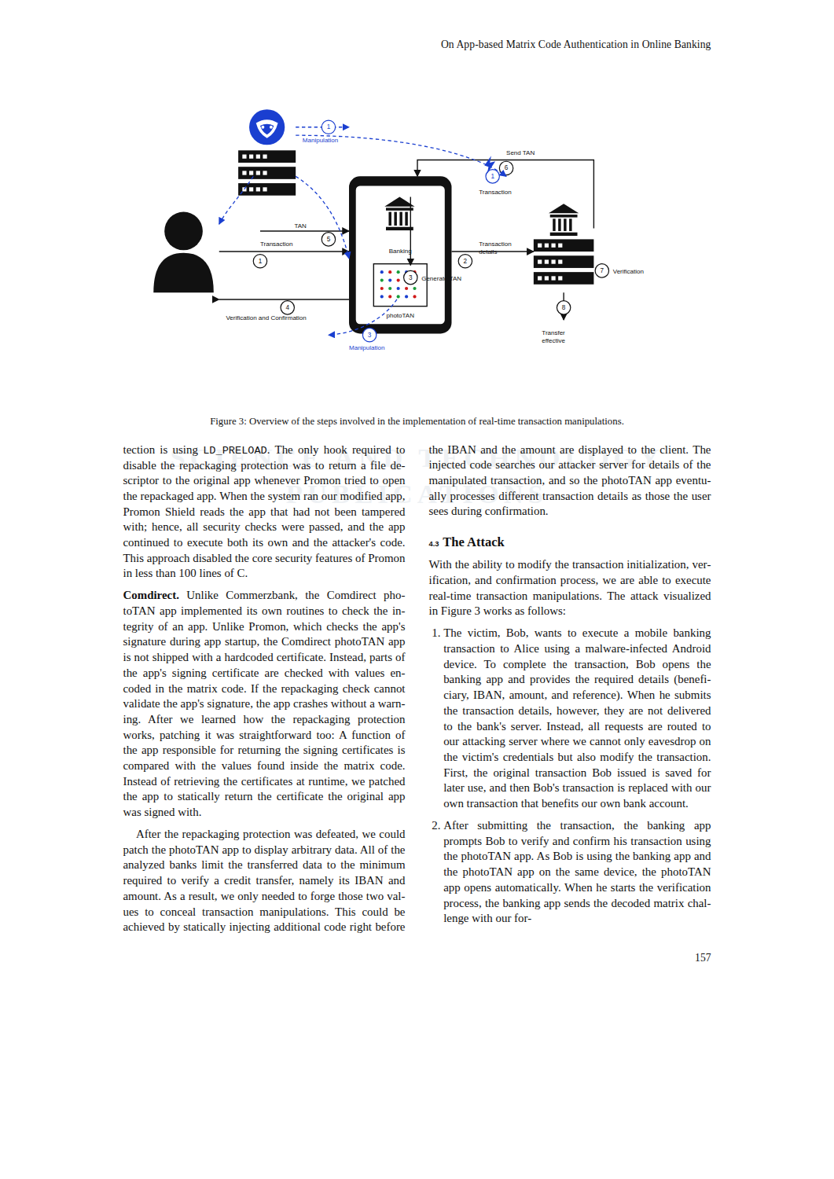On App-based Matrix Code Authentication in Online Banking
Banking photoTAN Transaction 1 Transaction details 2 Send TAN 6 3 Generate TAN Verification and Confirmation 4 TAN 5 7 Verification 8 Transfer effective 1 Manipulation 3 Manipulation 1 Transaction
Figure 3: Overview of the steps involved in the implementation of real-time transaction manipulations.
SCIENCE AND TECHNOLOGY PUBLICATIONS
tection is using LD_PRELOAD. The only hook required to disable the repackaging protection was to return a file descriptor to the original app whenever Promon tried to open the repackaged app. When the system ran our modified app, Promon Shield reads the app that had not been tampered with; hence, all security checks were passed, and the app continued to execute both its own and the attacker's code. This approach disabled the core security features of Promon in less than 100 lines of C.
Comdirect. Unlike Commerzbank, the Comdirect photoTAN app implemented its own routines to check the integrity of an app. Unlike Promon, which checks the app's signature during app startup, the Comdirect photoTAN app is not shipped with a hardcoded certificate. Instead, parts of the app's signing certificate are checked with values encoded in the matrix code. If the repackaging check cannot validate the app's signature, the app crashes without a warning. After we learned how the repackaging protection works, patching it was straightforward too: A function of the app responsible for returning the signing certificates is compared with the values found inside the matrix code. Instead of retrieving the certificates at runtime, we patched the app to statically return the certificate the original app was signed with.
After the repackaging protection was defeated, we could patch the photoTAN app to display arbitrary data. All of the analyzed banks limit the transferred data to the minimum required to verify a credit transfer, namely its IBAN and amount. As a result, we only needed to forge those two values to conceal transaction manipulations. This could be achieved by statically injecting additional code right before the IBAN and the amount are displayed to the client. The injected code searches our attacker server for details of the manipulated transaction, and so the photoTAN app eventually processes different transaction details as those the user sees during confirmation.
4.3 The Attack
With the ability to modify the transaction initialization, verification, and confirmation process, we are able to execute real-time transaction manipulations. The attack visualized in Figure 3 works as follows:
The victim, Bob, wants to execute a mobile banking transaction to Alice using a malware-infected Android device. To complete the transaction, Bob opens the banking app and provides the required details (beneficiary, IBAN, amount, and reference). When he submits the transaction details, however, they are not delivered to the bank's server. Instead, all requests are routed to our attacking server where we cannot only eavesdrop on the victim's credentials but also modify the transaction. First, the original transaction Bob issued is saved for later use, and then Bob's transaction is replaced with our own transaction that benefits our own bank account.
After submitting the transaction, the banking app prompts Bob to verify and confirm his transaction using the photoTAN app. As Bob is using the banking app and the photoTAN app on the same device, the photoTAN app opens automatically. When he starts the verification process, the banking app sends the decoded matrix challenge with our for-
157